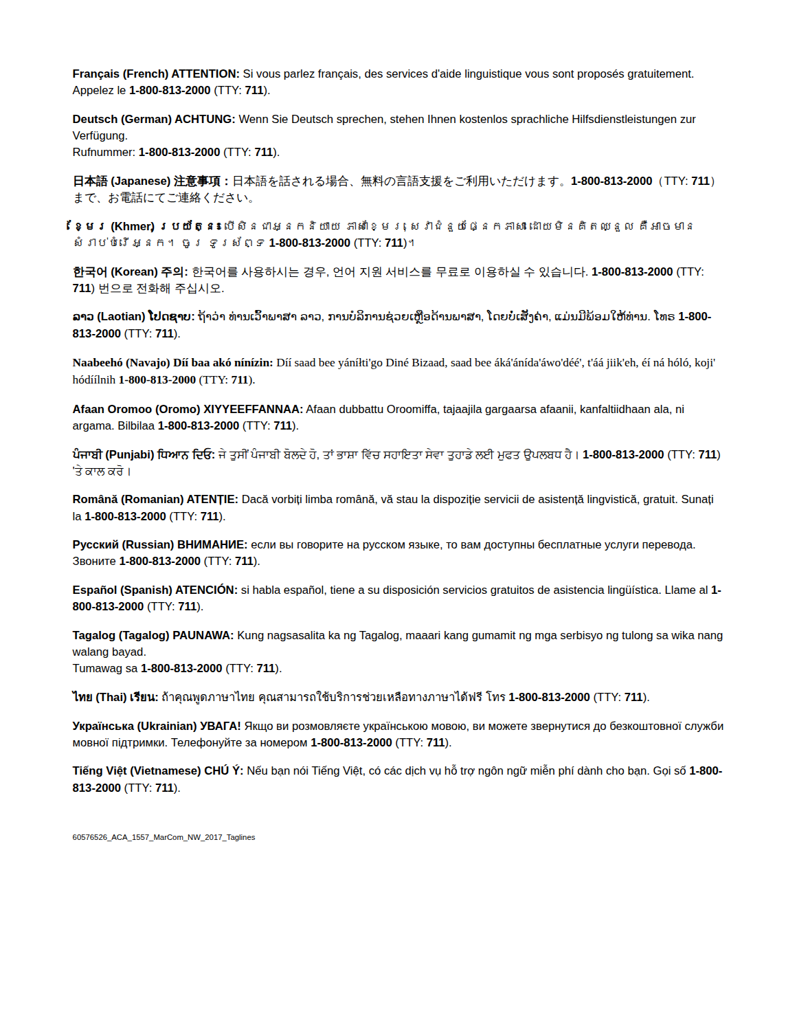Français (French) ATTENTION: Si vous parlez français, des services d'aide linguistique vous sont proposés gratuitement. Appelez le 1-800-813-2000 (TTY: 711).
Deutsch (German) ACHTUNG: Wenn Sie Deutsch sprechen, stehen Ihnen kostenlos sprachliche Hilfsdienstleistungen zur Verfügung.
Rufnummer: 1-800-813-2000 (TTY: 711).
日本語 (Japanese) 注意事項：日本語を話される場合、無料の言語支援をご利用いただけます。1-800-813-2000（TTY: 711）まで、お電話にてご連絡ください。
ខ្មែរ (Khmer) ប្រយ័ត្ន៖ បើសិនជាអ្នកនិយាយ ភាសាខ្មែរ, សេវាជំនួយផ្នែកភាសា ដោយមិនគិតឈ្នួល គឺអាចមានសំរាប់បំរើអ្នក។ ចូរ ទូរស័ព្ទ 1-800-813-2000 (TTY: 711)។
한국어 (Korean) 주의: 한국어를 사용하시는 경우, 언어 지원 서비스를 무료로 이용하실 수 있습니다. 1-800-813-2000 (TTY: 711) 번으로 전화해 주십시오.
ລາວ (Laotian) ໂປດຊາບ: ຖ້າວ່າ ທ່ານເວົ້າພາສາ ລາວ, ການບໍລິການຊ່ວຍເຫຼືອດ້ານພາສາ, ໂດຍບໍ່ເສັງຄ່າ, ແມ່ນມີພ້ອມໃຫ້ທ່ານ. ໂທຣ 1-800-813-2000 (TTY: 711).
Naabeehó (Navajo) Díí baa akó nínízin: Díí saad bee yáníłti'go Diné Bizaad, saad bee áká'ánída'áwo'déé', t'áá jiik'eh, éí ná hóló, koji' hódíílnih 1-800-813-2000 (TTY: 711).
Afaan Oromoo (Oromo) XIYYEEFFANNAA: Afaan dubbattu Oroomiffa, tajaajila gargaarsa afaanii, kanfaltiidhaan ala, ni argama. Bilbilaa 1-800-813-2000 (TTY: 711).
ਪੰਜਾਬੀ (Punjabi) ਧਿਆਨ ਦਿਓ: ਜੇ ਤੁਸੀਂ ਪੰਜਾਬੀ ਬੋਲਦੇ ਹੋ, ਤਾਂ ਭਾਸ਼ਾ ਵਿੱਚ ਸਹਾਇਤਾ ਸੇਵਾ ਤੁਹਾਡੇ ਲਈ ਮੁਫਤ ਉਪਲਬਧ ਹੈ। 1-800-813-2000 (TTY: 711) 'ਤੇ ਕਾਲ ਕਰੋ।
Română (Romanian) ATENȚIE: Dacă vorbiți limba română, vă stau la dispoziție servicii de asistență lingvistică, gratuit. Sunați la 1-800-813-2000 (TTY: 711).
Русский (Russian) ВНИМАНИЕ: если вы говорите на русском языке, то вам доступны бесплатные услуги перевода. Звоните 1-800-813-2000 (TTY: 711).
Español (Spanish) ATENCIÓN: si habla español, tiene a su disposición servicios gratuitos de asistencia lingüística. Llame al 1-800-813-2000 (TTY: 711).
Tagalog (Tagalog) PAUNAWA: Kung nagsasalita ka ng Tagalog, maaari kang gumamit ng mga serbisyo ng tulong sa wika nang walang bayad.
Tumawag sa 1-800-813-2000 (TTY: 711).
ไทย (Thai) เรียน: ถ้าคุณพูดภาษาไทย คุณสามารถใช้บริการช่วยเหลือทางภาษาได้ฟรี โทร 1-800-813-2000 (TTY: 711).
Українська (Ukrainian) УВАГА! Якщо ви розмовляєте українською мовою, ви можете звернутися до безкоштовної служби мовної підтримки. Телефонуйте за номером 1-800-813-2000 (TTY: 711).
Tiếng Việt (Vietnamese) CHÚ Ý: Nếu bạn nói Tiếng Việt, có các dịch vụ hỗ trợ ngôn ngữ miễn phí dành cho bạn. Gọi số 1-800-813-2000 (TTY: 711).
60576526_ACA_1557_MarCom_NW_2017_Taglines